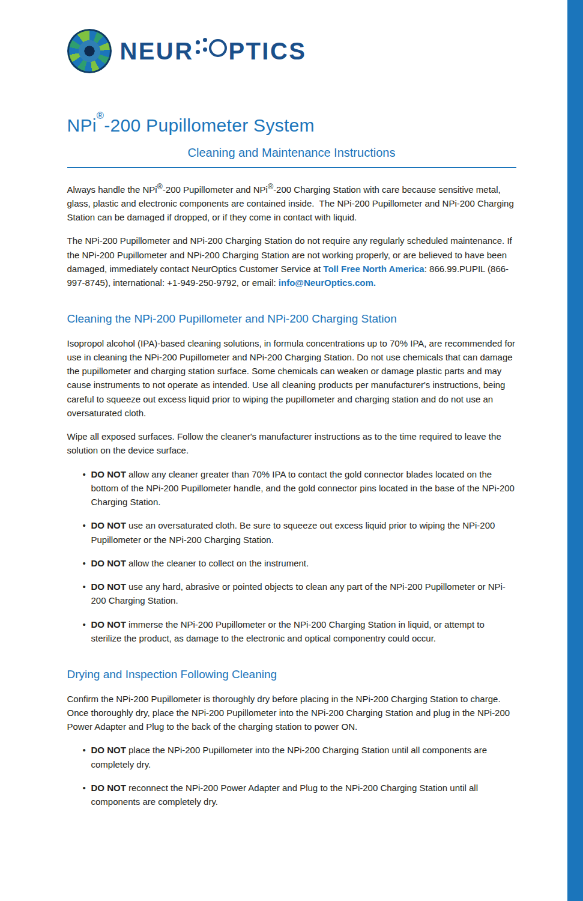NEUR PTICS
NPi®-200 Pupillometer System
Cleaning and Maintenance Instructions
Always handle the NPi®-200 Pupillometer and NPi®-200 Charging Station with care because sensitive metal, glass, plastic and electronic components are contained inside. The NPi-200 Pupillometer and NPi-200 Charging Station can be damaged if dropped, or if they come in contact with liquid.
The NPi-200 Pupillometer and NPi-200 Charging Station do not require any regularly scheduled maintenance. If the NPi-200 Pupillometer and NPi-200 Charging Station are not working properly, or are believed to have been damaged, immediately contact NeurOptics Customer Service at Toll Free North America: 866.99.PUPIL (866-997-8745), international: +1-949-250-9792, or email: info@NeurOptics.com.
Cleaning the NPi-200 Pupillometer and NPi-200 Charging Station
Isopropol alcohol (IPA)-based cleaning solutions, in formula concentrations up to 70% IPA, are recommended for use in cleaning the NPi-200 Pupillometer and NPi-200 Charging Station. Do not use chemicals that can damage the pupillometer and charging station surface. Some chemicals can weaken or damage plastic parts and may cause instruments to not operate as intended. Use all cleaning products per manufacturer's instructions, being careful to squeeze out excess liquid prior to wiping the pupillometer and charging station and do not use an oversaturated cloth.
Wipe all exposed surfaces. Follow the cleaner's manufacturer instructions as to the time required to leave the solution on the device surface.
DO NOT allow any cleaner greater than 70% IPA to contact the gold connector blades located on the bottom of the NPi-200 Pupillometer handle, and the gold connector pins located in the base of the NPi-200 Charging Station.
DO NOT use an oversaturated cloth. Be sure to squeeze out excess liquid prior to wiping the NPi-200 Pupillometer or the NPi-200 Charging Station.
DO NOT allow the cleaner to collect on the instrument.
DO NOT use any hard, abrasive or pointed objects to clean any part of the NPi-200 Pupillometer or NPi-200 Charging Station.
DO NOT immerse the NPi-200 Pupillometer or the NPi-200 Charging Station in liquid, or attempt to sterilize the product, as damage to the electronic and optical componentry could occur.
Drying and Inspection Following Cleaning
Confirm the NPi-200 Pupillometer is thoroughly dry before placing in the NPi-200 Charging Station to charge. Once thoroughly dry, place the NPi-200 Pupillometer into the NPi-200 Charging Station and plug in the NPi-200 Power Adapter and Plug to the back of the charging station to power ON.
DO NOT place the NPi-200 Pupillometer into the NPi-200 Charging Station until all components are completely dry.
DO NOT reconnect the NPi-200 Power Adapter and Plug to the NPi-200 Charging Station until all components are completely dry.